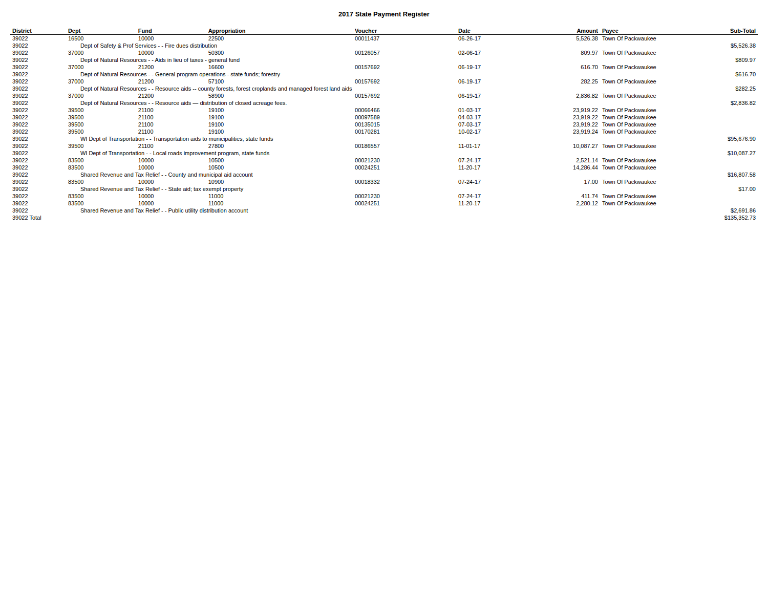2017 State Payment Register
| District | Dept | Fund | Appropriation | Voucher | Date | Amount | Payee | Sub-Total |
| --- | --- | --- | --- | --- | --- | --- | --- | --- |
| 39022 | 16500 | 10000 | 22500 | 00011437 | 06-26-17 | 5,526.38 | Town Of Packwaukee | |
| 39022 | Dept of Safety & Prof Services - - Fire dues distribution | | | $5,526.38 |
| 39022 | 37000 | 10000 | 50300 | 00126057 | 02-06-17 | 809.97 | Town Of Packwaukee | |
| 39022 | Dept of Natural Resources - - Aids in lieu of taxes - general fund | | | $809.97 |
| 39022 | 37000 | 21200 | 16600 | 00157692 | 06-19-17 | 616.70 | Town Of Packwaukee | |
| 39022 | Dept of Natural Resources - - General program operations - state funds; forestry | | | $616.70 |
| 39022 | 37000 | 21200 | 57100 | 00157692 | 06-19-17 | 282.25 | Town Of Packwaukee | |
| 39022 | Dept of Natural Resources - - Resource aids -- county forests, forest croplands and managed forest land aids | | | $282.25 |
| 39022 | 37000 | 21200 | 58900 | 00157692 | 06-19-17 | 2,836.82 | Town Of Packwaukee | |
| 39022 | Dept of Natural Resources - - Resource aids — distribution of closed acreage fees. | | | $2,836.82 |
| 39022 | 39500 | 21100 | 19100 | 00066466 | 01-03-17 | 23,919.22 | Town Of Packwaukee | |
| 39022 | 39500 | 21100 | 19100 | 00097589 | 04-03-17 | 23,919.22 | Town Of Packwaukee | |
| 39022 | 39500 | 21100 | 19100 | 00135015 | 07-03-17 | 23,919.22 | Town Of Packwaukee | |
| 39022 | 39500 | 21100 | 19100 | 00170281 | 10-02-17 | 23,919.24 | Town Of Packwaukee | |
| 39022 | WI Dept of Transportation - - Transportation aids to municipalities, state funds | | | $95,676.90 |
| 39022 | 39500 | 21100 | 27800 | 00186557 | 11-01-17 | 10,087.27 | Town Of Packwaukee | |
| 39022 | WI Dept of Transportation - - Local roads improvement program, state funds | | | $10,087.27 |
| 39022 | 83500 | 10000 | 10500 | 00021230 | 07-24-17 | 2,521.14 | Town Of Packwaukee | |
| 39022 | 83500 | 10000 | 10500 | 00024251 | 11-20-17 | 14,286.44 | Town Of Packwaukee | |
| 39022 | Shared Revenue and Tax Relief - - County and municipal aid account | | | $16,807.58 |
| 39022 | 83500 | 10000 | 10900 | 00018332 | 07-24-17 | 17.00 | Town Of Packwaukee | |
| 39022 | Shared Revenue and Tax Relief - - State aid; tax exempt property | | | $17.00 |
| 39022 | 83500 | 10000 | 11000 | 00021230 | 07-24-17 | 411.74 | Town Of Packwaukee | |
| 39022 | 83500 | 10000 | 11000 | 00024251 | 11-20-17 | 2,280.12 | Town Of Packwaukee | |
| 39022 | Shared Revenue and Tax Relief - - Public utility distribution account | | | $2,691.86 |
| 39022 Total | | | | $135,352.73 |